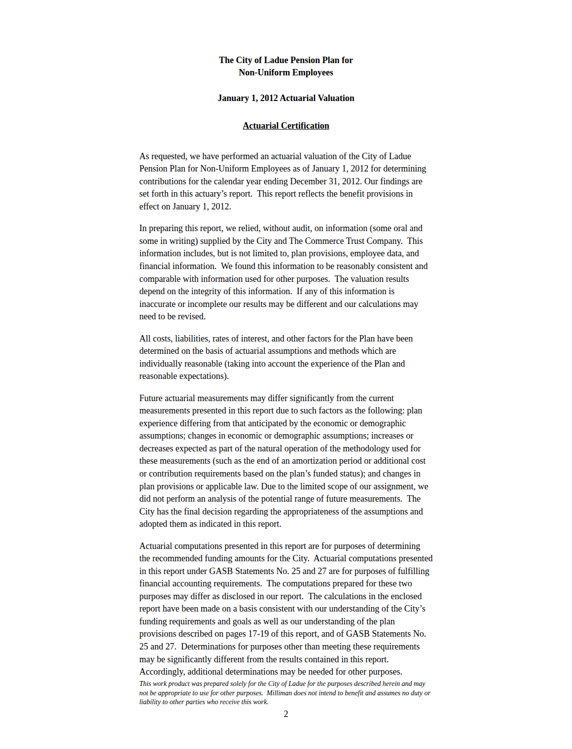The City of Ladue Pension Plan for
Non-Uniform Employees
January 1, 2012 Actuarial Valuation
Actuarial Certification
As requested, we have performed an actuarial valuation of the City of Ladue Pension Plan for Non-Uniform Employees as of January 1, 2012 for determining contributions for the calendar year ending December 31, 2012. Our findings are set forth in this actuary’s report. This report reflects the benefit provisions in effect on January 1, 2012.
In preparing this report, we relied, without audit, on information (some oral and some in writing) supplied by the City and The Commerce Trust Company. This information includes, but is not limited to, plan provisions, employee data, and financial information. We found this information to be reasonably consistent and comparable with information used for other purposes. The valuation results depend on the integrity of this information. If any of this information is inaccurate or incomplete our results may be different and our calculations may need to be revised.
All costs, liabilities, rates of interest, and other factors for the Plan have been determined on the basis of actuarial assumptions and methods which are individually reasonable (taking into account the experience of the Plan and reasonable expectations).
Future actuarial measurements may differ significantly from the current measurements presented in this report due to such factors as the following: plan experience differing from that anticipated by the economic or demographic assumptions; changes in economic or demographic assumptions; increases or decreases expected as part of the natural operation of the methodology used for these measurements (such as the end of an amortization period or additional cost or contribution requirements based on the plan’s funded status); and changes in plan provisions or applicable law. Due to the limited scope of our assignment, we did not perform an analysis of the potential range of future measurements. The City has the final decision regarding the appropriateness of the assumptions and adopted them as indicated in this report.
Actuarial computations presented in this report are for purposes of determining the recommended funding amounts for the City. Actuarial computations presented in this report under GASB Statements No. 25 and 27 are for purposes of fulfilling financial accounting requirements. The computations prepared for these two purposes may differ as disclosed in our report. The calculations in the enclosed report have been made on a basis consistent with our understanding of the City’s funding requirements and goals as well as our understanding of the plan provisions described on pages 17-19 of this report, and of GASB Statements No. 25 and 27. Determinations for purposes other than meeting these requirements may be significantly different from the results contained in this report. Accordingly, additional determinations may be needed for other purposes.
This work product was prepared solely for the City of Ladue for the purposes described herein and may not be appropriate to use for other purposes. Milliman does not intend to benefit and assumes no duty or liability to other parties who receive this work.
2